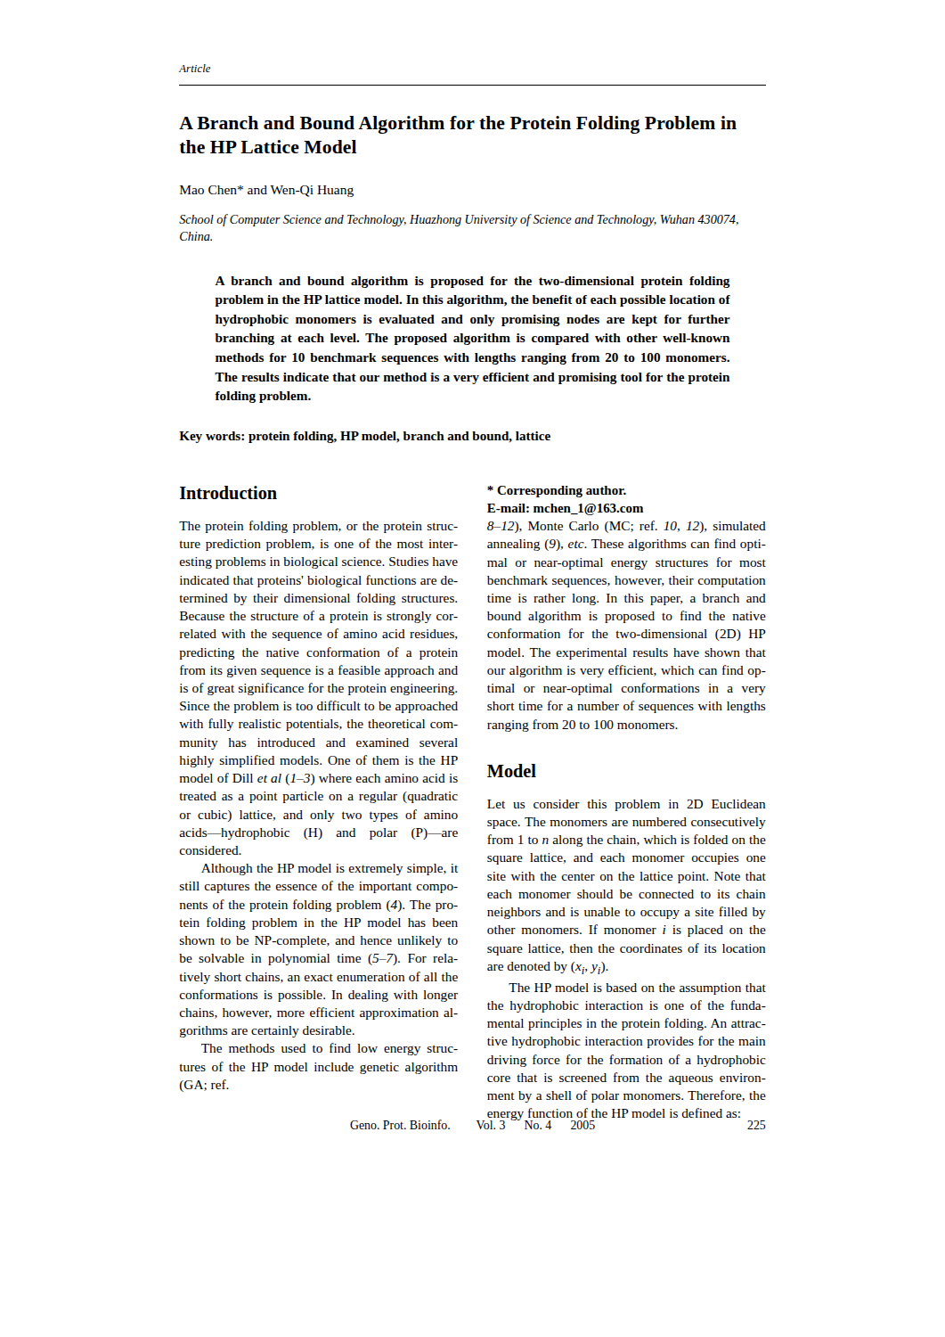Article
A Branch and Bound Algorithm for the Protein Folding Problem in the HP Lattice Model
Mao Chen* and Wen-Qi Huang
School of Computer Science and Technology, Huazhong University of Science and Technology, Wuhan 430074, China.
A branch and bound algorithm is proposed for the two-dimensional protein folding problem in the HP lattice model. In this algorithm, the benefit of each possible location of hydrophobic monomers is evaluated and only promising nodes are kept for further branching at each level. The proposed algorithm is compared with other well-known methods for 10 benchmark sequences with lengths ranging from 20 to 100 monomers. The results indicate that our method is a very efficient and promising tool for the protein folding problem.
Key words: protein folding, HP model, branch and bound, lattice
Introduction
The protein folding problem, or the protein structure prediction problem, is one of the most interesting problems in biological science. Studies have indicated that proteins' biological functions are determined by their dimensional folding structures. Because the structure of a protein is strongly correlated with the sequence of amino acid residues, predicting the native conformation of a protein from its given sequence is a feasible approach and is of great significance for the protein engineering. Since the problem is too difficult to be approached with fully realistic potentials, the theoretical community has introduced and examined several highly simplified models. One of them is the HP model of Dill et al (1–3) where each amino acid is treated as a point particle on a regular (quadratic or cubic) lattice, and only two types of amino acids—hydrophobic (H) and polar (P)—are considered.
Although the HP model is extremely simple, it still captures the essence of the important components of the protein folding problem (4). The protein folding problem in the HP model has been shown to be NP-complete, and hence unlikely to be solvable in polynomial time (5–7). For relatively short chains, an exact enumeration of all the conformations is possible. In dealing with longer chains, however, more efficient approximation algorithms are certainly desirable.
The methods used to find low energy structures of the HP model include genetic algorithm (GA; ref.
* Corresponding author.
E-mail: mchen_1@163.com
8–12), Monte Carlo (MC; ref. 10, 12), simulated annealing (9), etc. These algorithms can find optimal or near-optimal energy structures for most benchmark sequences, however, their computation time is rather long. In this paper, a branch and bound algorithm is proposed to find the native conformation for the two-dimensional (2D) HP model. The experimental results have shown that our algorithm is very efficient, which can find optimal or near-optimal conformations in a very short time for a number of sequences with lengths ranging from 20 to 100 monomers.
Model
Let us consider this problem in 2D Euclidean space. The monomers are numbered consecutively from 1 to n along the chain, which is folded on the square lattice, and each monomer occupies one site with the center on the lattice point. Note that each monomer should be connected to its chain neighbors and is unable to occupy a site filled by other monomers. If monomer i is placed on the square lattice, then the coordinates of its location are denoted by (xi, yi).
The HP model is based on the assumption that the hydrophobic interaction is one of the fundamental principles in the protein folding. An attractive hydrophobic interaction provides for the main driving force for the formation of a hydrophobic core that is screened from the aqueous environment by a shell of polar monomers. Therefore, the energy function of the HP model is defined as:
Geno. Prot. Bioinfo. Vol. 3 No. 4 2005
225